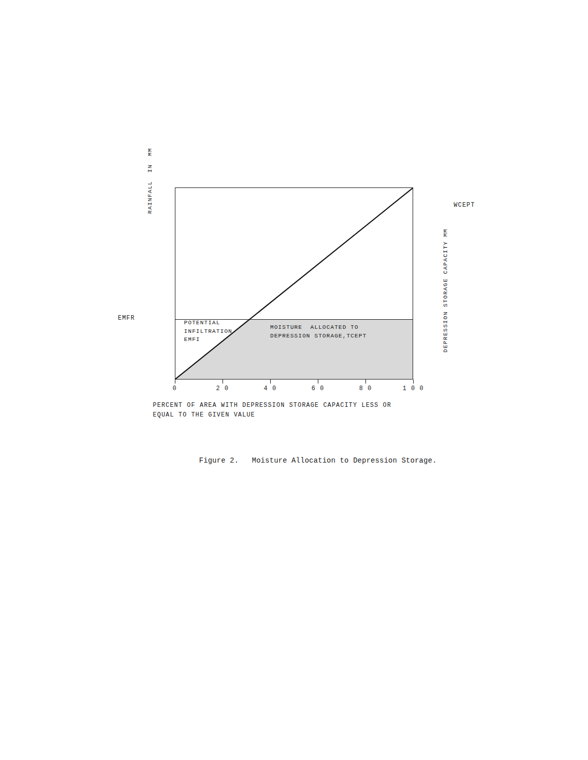RAINFALL IN MM
EMFR
DEPRESSION STORAGE CAPACITY MM
WCEPT
POTENTIAL
INFILTRATION
EMFI
MOISTURE ALLOCATED TO
DEPRESSION STORAGE,TCEPT
0 2 0 4 0 6 0 8 0 1 0 0
PERCENT OF AREA WITH DEPRESSION STORAGE CAPACITY LESS OR
EQUAL TO THE GIVEN VALUE
Figure 2. Moisture Allocation to Depression Storage.